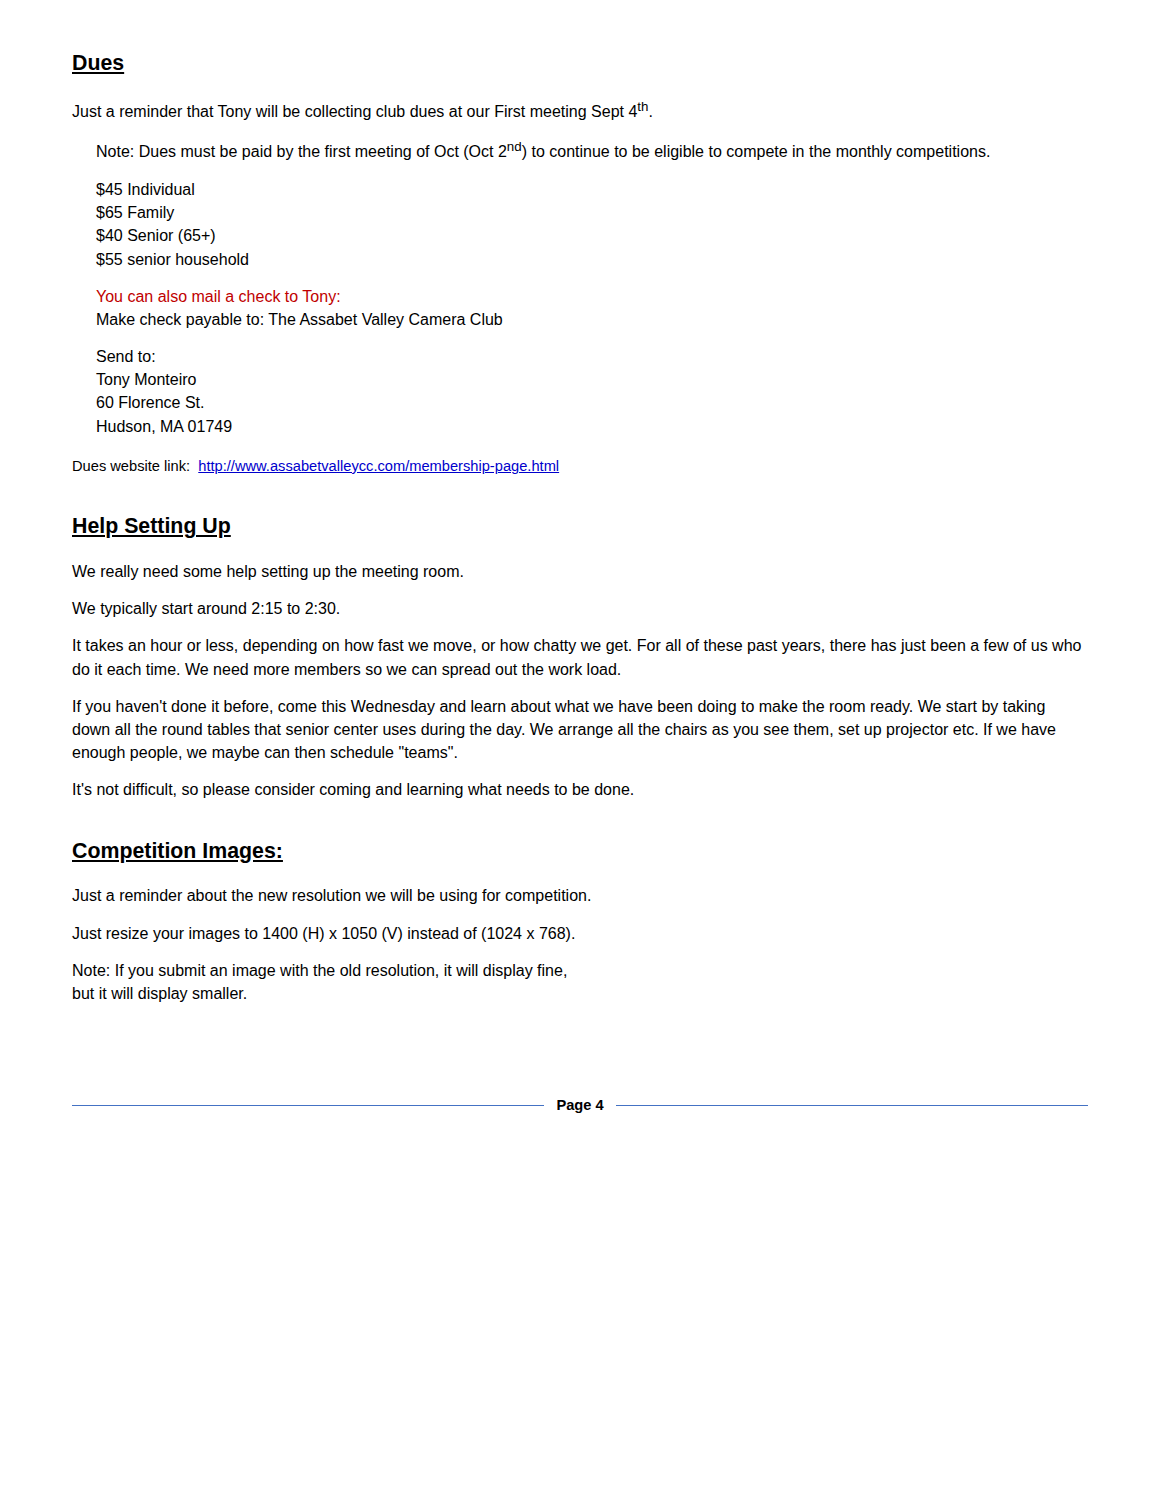Dues
Just a reminder that Tony will be collecting club dues at our First meeting Sept 4th.
Note: Dues must be paid by the first meeting of Oct (Oct 2nd) to continue to be eligible to compete in the monthly competitions.
$45 Individual
$65 Family
$40 Senior (65+)
$55 senior household
You can also mail a check to Tony:
Make check payable to: The Assabet Valley Camera Club
Send to:
Tony Monteiro
60 Florence St.
Hudson, MA 01749
Dues website link: http://www.assabetvalleycc.com/membership-page.html
Help Setting Up
We really need some help setting up the meeting room.
We typically start around 2:15 to 2:30.
It takes an hour or less, depending on how fast we move, or how chatty we get. For all of these past years, there has just been a few of us who do it each time. We need more members so we can spread out the work load.
If you haven't done it before, come this Wednesday and learn about what we have been doing to make the room ready. We start by taking down all the round tables that senior center uses during the day. We arrange all the chairs as you see them, set up projector etc. If we have enough people, we maybe can then schedule "teams".
It's not difficult, so please consider coming and learning what needs to be done.
Competition Images:
Just a reminder about the new resolution we will be using for competition.
Just resize your images to 1400 (H) x 1050 (V) instead of (1024 x 768).
Note: If you submit an image with the old resolution, it will display fine,
but it will display smaller.
Page 4